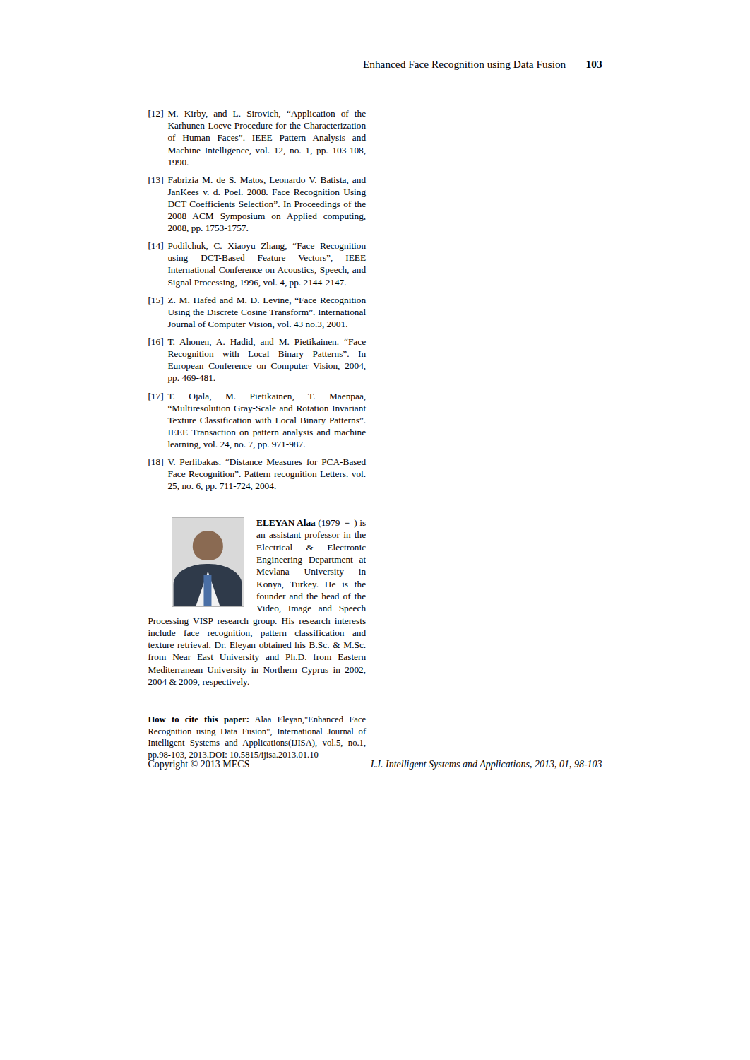Enhanced Face Recognition using Data Fusion 103
[12] M. Kirby, and L. Sirovich, “Application of the Karhunen-Loeve Procedure for the Characterization of Human Faces”. IEEE Pattern Analysis and Machine Intelligence, vol. 12, no. 1, pp. 103-108, 1990.
[13] Fabrizia M. de S. Matos, Leonardo V. Batista, and JanKees v. d. Poel. 2008. Face Recognition Using DCT Coefficients Selection”. In Proceedings of the 2008 ACM Symposium on Applied computing, 2008, pp. 1753-1757.
[14] Podilchuk, C. Xiaoyu Zhang, “Face Recognition using DCT-Based Feature Vectors”, IEEE International Conference on Acoustics, Speech, and Signal Processing, 1996, vol. 4, pp. 2144-2147.
[15] Z. M. Hafed and M. D. Levine, “Face Recognition Using the Discrete Cosine Transform”. International Journal of Computer Vision, vol. 43 no.3, 2001.
[16] T. Ahonen, A. Hadid, and M. Pietikainen. “Face Recognition with Local Binary Patterns”. In European Conference on Computer Vision, 2004, pp. 469-481.
[17] T. Ojala, M. Pietikainen, T. Maenpaa, “Multiresolution Gray-Scale and Rotation Invariant Texture Classification with Local Binary Patterns”. IEEE Transaction on pattern analysis and machine learning, vol. 24, no. 7, pp. 971-987.
[18] V. Perlibakas. “Distance Measures for PCA-Based Face Recognition”. Pattern recognition Letters. vol. 25, no. 6, pp. 711-724, 2004.
ELEYAN Alaa (1979 － ) is an assistant professor in the Electrical & Electronic Engineering Department at Mevlana University in Konya, Turkey. He is the founder and the head of the Video, Image and Speech Processing VISP research group. His research interests include face recognition, pattern classification and texture retrieval. Dr. Eleyan obtained his B.Sc. & M.Sc. from Near East University and Ph.D. from Eastern Mediterranean University in Northern Cyprus in 2002, 2004 & 2009, respectively.
How to cite this paper: Alaa Eleyan,"Enhanced Face Recognition using Data Fusion", International Journal of Intelligent Systems and Applications(IJISA), vol.5, no.1, pp.98-103, 2013.DOI: 10.5815/ijisa.2013.01.10
Copyright © 2013 MECS
I.J. Intelligent Systems and Applications, 2013, 01, 98-103